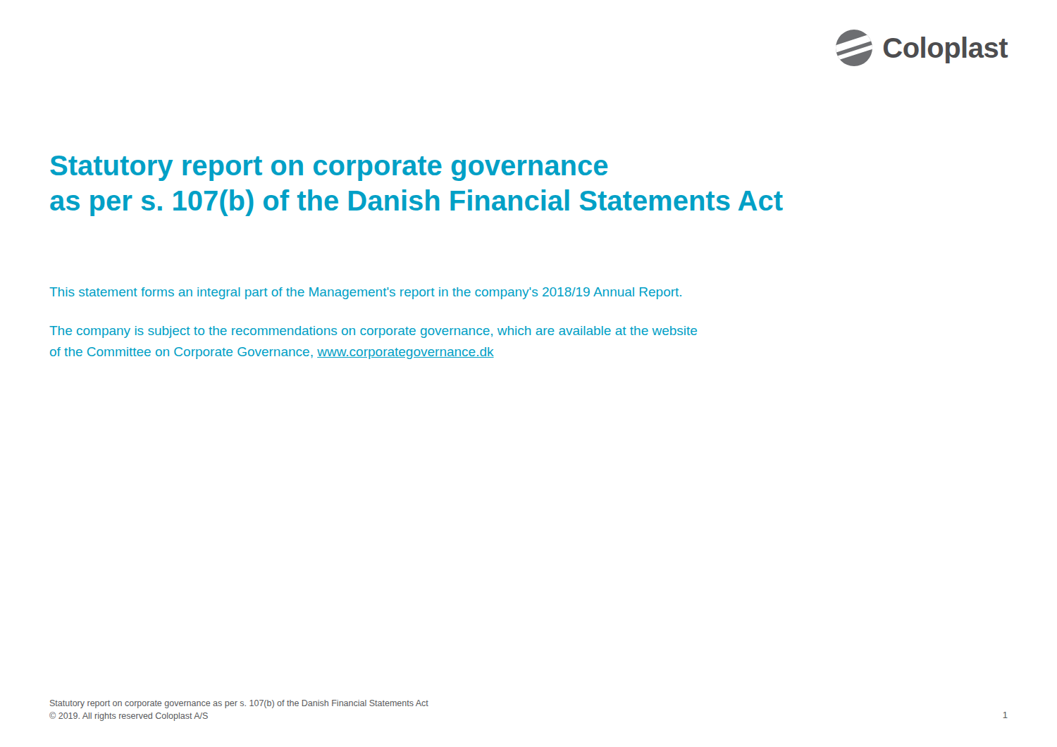Coloplast
Statutory report on corporate governance
as per s. 107(b) of the Danish Financial Statements Act
This statement forms an integral part of the Management's report in the company's 2018/19 Annual Report.
The company is subject to the recommendations on corporate governance, which are available at the website
of the Committee on Corporate Governance, www.corporategovernance.dk
Statutory report on corporate governance as per s. 107(b) of the Danish Financial Statements Act
© 2019. All rights reserved Coloplast A/S
1